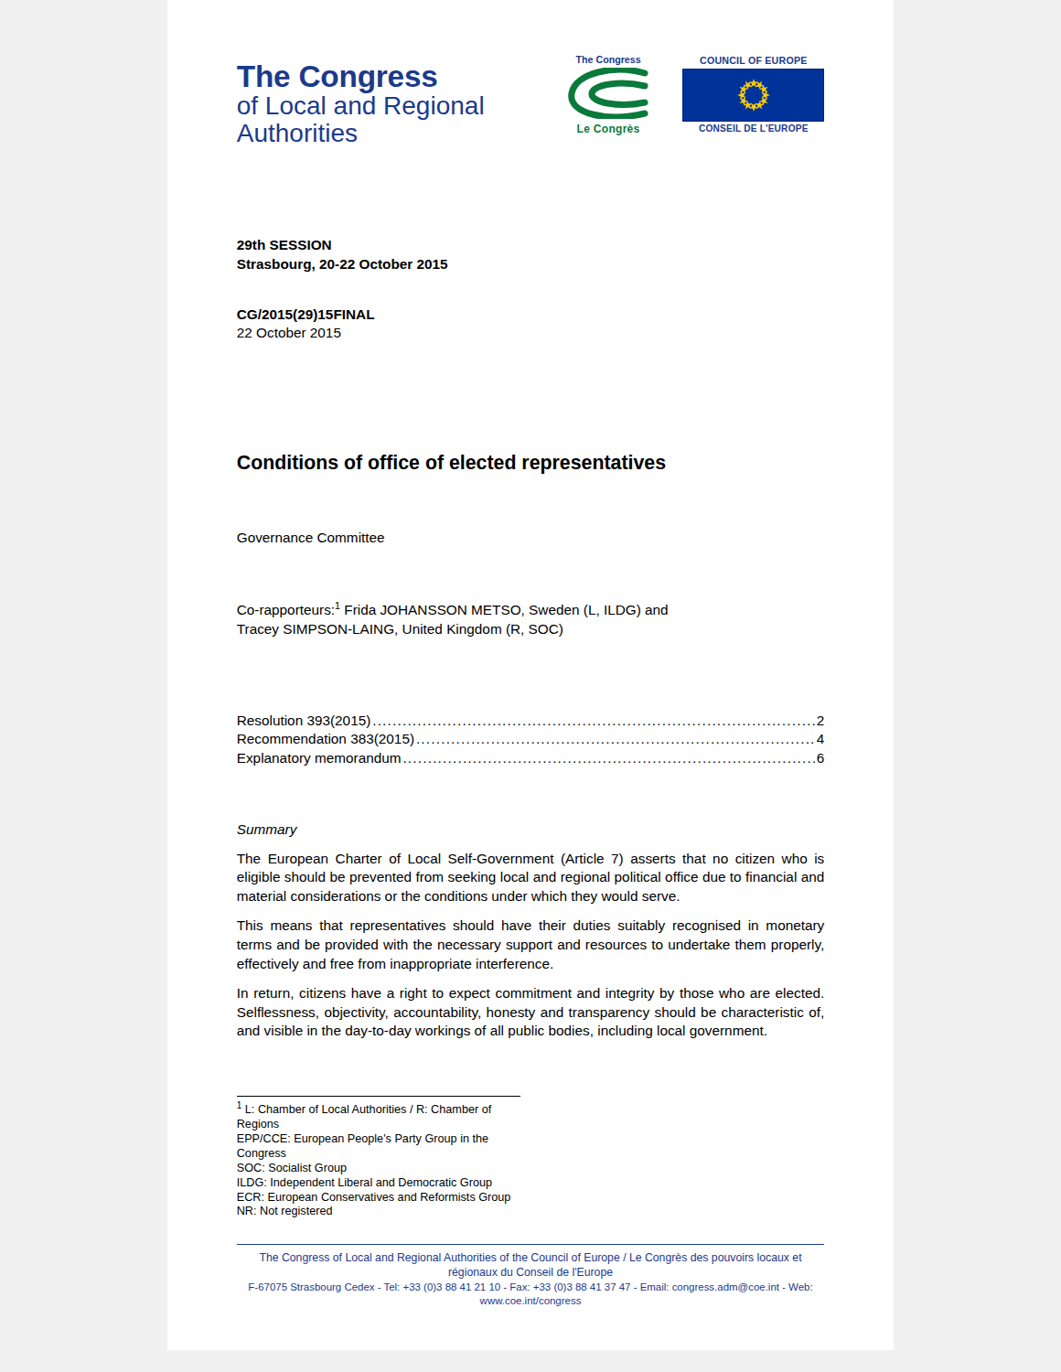The Congress
of Local and Regional Authorities
The Congress
Le Congrès
COUNCIL OF EUROPE
CONSEIL DE L'EUROPE
29th SESSION
Strasbourg, 20-22 October 2015
CG/2015(29)15FINAL
22 October 2015
Conditions of office of elected representatives
Governance Committee
Co-rapporteurs:1 Frida JOHANSSON METSO, Sweden (L, ILDG) and
Tracey SIMPSON-LAING, United Kingdom (R, SOC)
Resolution 393(2015) ................................................................................................................................. 2
Recommendation 383(2015) ................................................................................................................................. 4
Explanatory memorandum ................................................................................................................................. 6
Summary
The European Charter of Local Self-Government (Article 7) asserts that no citizen who is eligible should be prevented from seeking local and regional political office due to financial and material considerations or the conditions under which they would serve.
This means that representatives should have their duties suitably recognised in monetary terms and be provided with the necessary support and resources to undertake them properly, effectively and free from inappropriate interference.
In return, citizens have a right to expect commitment and integrity by those who are elected. Selflessness, objectivity, accountability, honesty and transparency should be characteristic of, and visible in the day-to-day workings of all public bodies, including local government.
1 L: Chamber of Local Authorities / R: Chamber of Regions
EPP/CCE: European People's Party Group in the Congress
SOC: Socialist Group
ILDG: Independent Liberal and Democratic Group
ECR: European Conservatives and Reformists Group
NR: Not registered
The Congress of Local and Regional Authorities of the Council of Europe / Le Congrès des pouvoirs locaux et régionaux du Conseil de l'Europe
F-67075 Strasbourg Cedex - Tel: +33 (0)3 88 41 21 10 - Fax: +33 (0)3 88 41 37 47 - Email: congress.adm@coe.int - Web: www.coe.int/congress